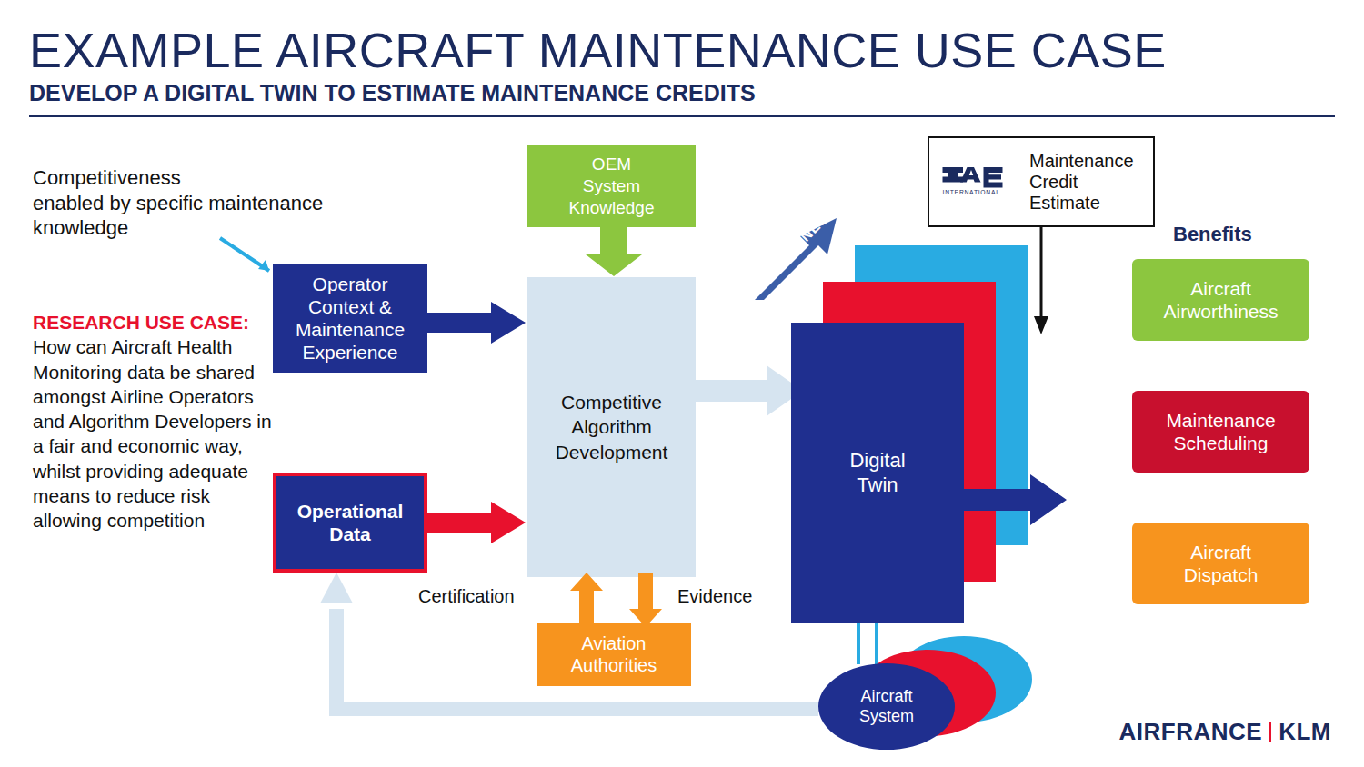Example Aircraft Maintenance Use Case
Develop a Digital Twin to Estimate Maintenance Credits
Competitiveness
enabled by specific maintenance
knowledge
RESEARCH USE CASE:
How can Aircraft Health Monitoring data be shared amongst Airline Operators and Algorithm Developers in a fair and economic way, whilst providing adequate means to reduce risk allowing competition
Operator
Context &
Maintenance
Experience
Operational
Data
OEM
System
Knowledge
Competitive
Algorithm
Development
AIRLINES
Digital
Twin
INTERNATIONAL
Maintenance
Credit
Estimate
Benefits
Aircraft
Airworthiness
Maintenance
Scheduling
Aircraft
Dispatch
Certification
Evidence
Aviation
Authorities
Aircraft
System
AIRFRANCE KLM